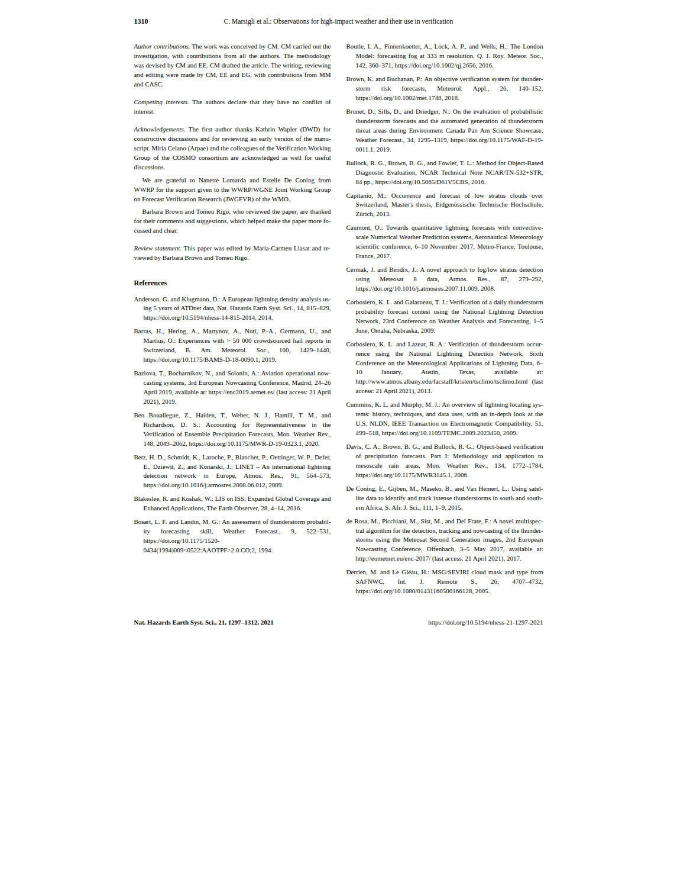1310
C. Marsigli et al.: Observations for high-impact weather and their use in verification
Author contributions. The work was conceived by CM. CM carried out the investigation, with contributions from all the authors. The methodology was devised by CM and EE. CM drafted the article. The writing, reviewing and editing were made by CM, EE and EG, with contributions from MM and CASC.
Competing interests. The authors declare that they have no conflict of interest.
Acknowledgements. The first author thanks Kathrin Wapler (DWD) for constructive discussions and for reviewing an early version of the manuscript. Miria Celano (Arpae) and the colleagues of the Verification Working Group of the COSMO consortium are acknowledged as well for useful discussions.
We are grateful to Nanette Lomarda and Estelle De Coning from WWRP for the support given to the WWRP/WGNE Joint Working Group on Forecast Verification Research (JWGFVR) of the WMO.
Barbara Brown and Tomeu Rigo, who reviewed the paper, are thanked for their comments and suggestions, which helped make the paper more focussed and clear.
Review statement. This paper was edited by Maria-Carmen Llasat and reviewed by Barbara Brown and Tomeu Rigo.
References
Anderson, G. and Klugmann, D.: A European lightning density analysis using 5 years of ATDnet data, Nat. Hazards Earth Syst. Sci., 14, 815–829, https://doi.org/10.5194/nhess-14-815-2014, 2014.
Barras, H., Hering, A., Martynov, A., Noti, P.-A., Germann, U., and Martius, O.: Experiences with > 50 000 crowdsourced hail reports in Switzerland, B. Am. Meteorol. Soc., 100, 1429–1440, https://doi.org/10.1175/BAMS-D-18-0090.1, 2019.
Bazlova, T., Bocharnikov, N., and Solonin, A.: Aviation operational nowcasting systems, 3rd European Nowcasting Conference, Madrid, 24–26 April 2019, available at: https://enc2019.aemet.es/ (last access: 21 April 2021), 2019.
Ben Bouallegue, Z., Haiden, T., Weber, N. J., Hamill, T. M., and Richardson, D. S.: Accounting for Representativeness in the Verification of Ensemble Precipitation Forecasts, Mon. Weather Rev., 148, 2049–2062, https://doi.org/10.1175/MWR-D-19-0323.1, 2020.
Betz, H. D., Schmidt, K., Laroche, P., Blanchet, P., Oettinger, W. P., Defer, E., Dziewit, Z., and Konarski, J.: LINET – An international lightning detection network in Europe, Atmos. Res., 91, 564–573, https://doi.org/10.1016/j.atmosres.2008.06.012, 2009.
Blakeslee, R. and Koshak, W.: LIS on ISS: Expanded Global Coverage and Enhanced Applications, The Earth Observer, 28, 4–14, 2016.
Bosart, L. F. and Landin, M. G.: An assessment of thunderstorm probability forecasting skill, Weather Forecast., 9, 522–531, https://doi.org/10.1175/1520-0434(1994)009<0522:AAOTPF>2.0.CO;2, 1994.
Boutle, I. A., Finnenkoetter, A., Lock, A. P., and Wells, H.: The London Model: forecasting fog at 333 m resolution, Q. J. Roy. Meteor. Soc., 142, 360–371, https://doi.org/10.1002/qj.2656, 2016.
Brown, K. and Buchanan, P.: An objective verification system for thunderstorm risk forecasts, Meteorol. Appl., 26, 140–152, https://doi.org/10.1002/met.1748, 2018.
Brunet, D., Sills, D., and Driedger, N.: On the evaluation of probabilistic thunderstorm forecasts and the automated generation of thunderstorm threat areas during Environment Canada Pan Am Science Showcase, Weather Forecast., 34, 1295–1319, https://doi.org/10.1175/WAF-D-19-0011.1, 2019.
Bullock, R. G., Brown, B. G., and Fowler, T. L.: Method for Object-Based Diagnostic Evaluation, NCAR Technical Note NCAR/TN-532+STR, 84 pp., https://doi.org/10.5065/D61V5CBS, 2016.
Capitanio, M.: Occurrence and forecast of low stratus clouds over Switzerland, Master's thesis, Eidgenössische Technische Hochschule, Zürich, 2013.
Caumont, O.: Towards quantitative lightning forecasts with convective-scale Numerical Weather Prediction systems, Aeronautical Meteorology scientific conference, 6–10 November 2017, Meteo-France, Toulouse, France, 2017.
Cermak, J. and Bendix, J.: A novel approach to fog/low stratus detection using Meteosat 8 data, Atmos. Res., 87, 279–292, https://doi.org/10.1016/j.atmosres.2007.11.009, 2008.
Corbosiero, K. L. and Galarneau, T. J.: Verification of a daily thunderstorm probability forecast contest using the National Lightning Detection Network, 23rd Conference on Weather Analysis and Forecasting, 1–5 June, Omaha, Nebraska, 2009.
Corbosiero, K. L. and Lazear, R. A.: Verification of thunderstorm occurrence using the National Lightning Detection Network, Sixth Conference on the Meteorological Applications of Lightning Data, 6–10 January, Austin, Texas, available at: http://www.atmos.albany.edu/facstaff/kristen/tsclimo/tsclimo.html (last access: 21 April 2021), 2013.
Cummins, K. L. and Murphy, M. J.: An overview of lightning locating systems: history, techniques, and data uses, with an in-depth look at the U.S. NLDN, IEEE Transaction on Electromagnetic Compatibility, 51, 499–518, https://doi.org/10.1109/TEMC.2009.2023450, 2009.
Davis, C. A., Brown, B. G., and Bullock, R. G.: Object-based verification of precipitation forecasts. Part I: Methodology and application to mesoscale rain areas, Mon. Weather Rev., 134, 1772–1784, https://doi.org/10.1175/MWR3145.1, 2006.
De Coning, E., Gijben, M., Maseko, B., and Van Hemert, L.: Using satellite data to identify and track intense thunderstorms in south and southern Africa, S. Afr. J. Sci., 111, 1–9, 2015.
de Rosa, M., Picchiani, M., Sist, M., and Del Frate, F.: A novel multispectral algorithm for the detection, tracking and nowcasting of the thunderstorms using the Meteosat Second Generation images, 2nd European Nowcasting Conference, Offenbach, 3–5 May 2017, available at: http://eumetnet.eu/enc-2017/ (last access: 21 April 2021), 2017.
Derrien, M. and Le Gléau, H.: MSG/SEVIRI cloud mask and type from SAFNWC, Int. J. Remote S., 26, 4707–4732, https://doi.org/10.1080/01431160500166128, 2005.
Nat. Hazards Earth Syst. Sci., 21, 1297–1312, 2021
https://doi.org/10.5194/nhess-21-1297-2021